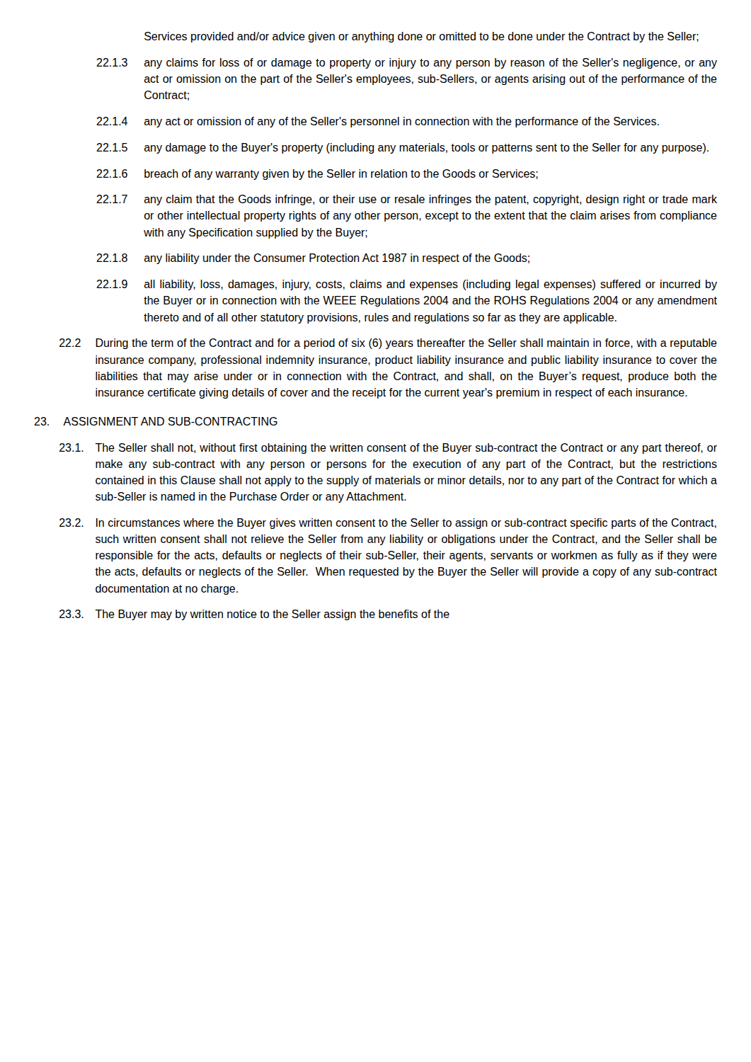Services provided and/or advice given or anything done or omitted to be done under the Contract by the Seller;
22.1.3 any claims for loss of or damage to property or injury to any person by reason of the Seller's negligence, or any act or omission on the part of the Seller's employees, sub-Sellers, or agents arising out of the performance of the Contract;
22.1.4 any act or omission of any of the Seller's personnel in connection with the performance of the Services.
22.1.5 any damage to the Buyer's property (including any materials, tools or patterns sent to the Seller for any purpose).
22.1.6 breach of any warranty given by the Seller in relation to the Goods or Services;
22.1.7 any claim that the Goods infringe, or their use or resale infringes the patent, copyright, design right or trade mark or other intellectual property rights of any other person, except to the extent that the claim arises from compliance with any Specification supplied by the Buyer;
22.1.8 any liability under the Consumer Protection Act 1987 in respect of the Goods;
22.1.9 all liability, loss, damages, injury, costs, claims and expenses (including legal expenses) suffered or incurred by the Buyer or in connection with the WEEE Regulations 2004 and the ROHS Regulations 2004 or any amendment thereto and of all other statutory provisions, rules and regulations so far as they are applicable.
22.2 During the term of the Contract and for a period of six (6) years thereafter the Seller shall maintain in force, with a reputable insurance company, professional indemnity insurance, product liability insurance and public liability insurance to cover the liabilities that may arise under or in connection with the Contract, and shall, on the Buyer’s request, produce both the insurance certificate giving details of cover and the receipt for the current year's premium in respect of each insurance.
23. ASSIGNMENT AND SUB-CONTRACTING
23.1. The Seller shall not, without first obtaining the written consent of the Buyer sub-contract the Contract or any part thereof, or make any sub-contract with any person or persons for the execution of any part of the Contract, but the restrictions contained in this Clause shall not apply to the supply of materials or minor details, nor to any part of the Contract for which a sub-Seller is named in the Purchase Order or any Attachment.
23.2. In circumstances where the Buyer gives written consent to the Seller to assign or sub-contract specific parts of the Contract, such written consent shall not relieve the Seller from any liability or obligations under the Contract, and the Seller shall be responsible for the acts, defaults or neglects of their sub-Seller, their agents, servants or workmen as fully as if they were the acts, defaults or neglects of the Seller. When requested by the Buyer the Seller will provide a copy of any sub-contract documentation at no charge.
23.3. The Buyer may by written notice to the Seller assign the benefits of the